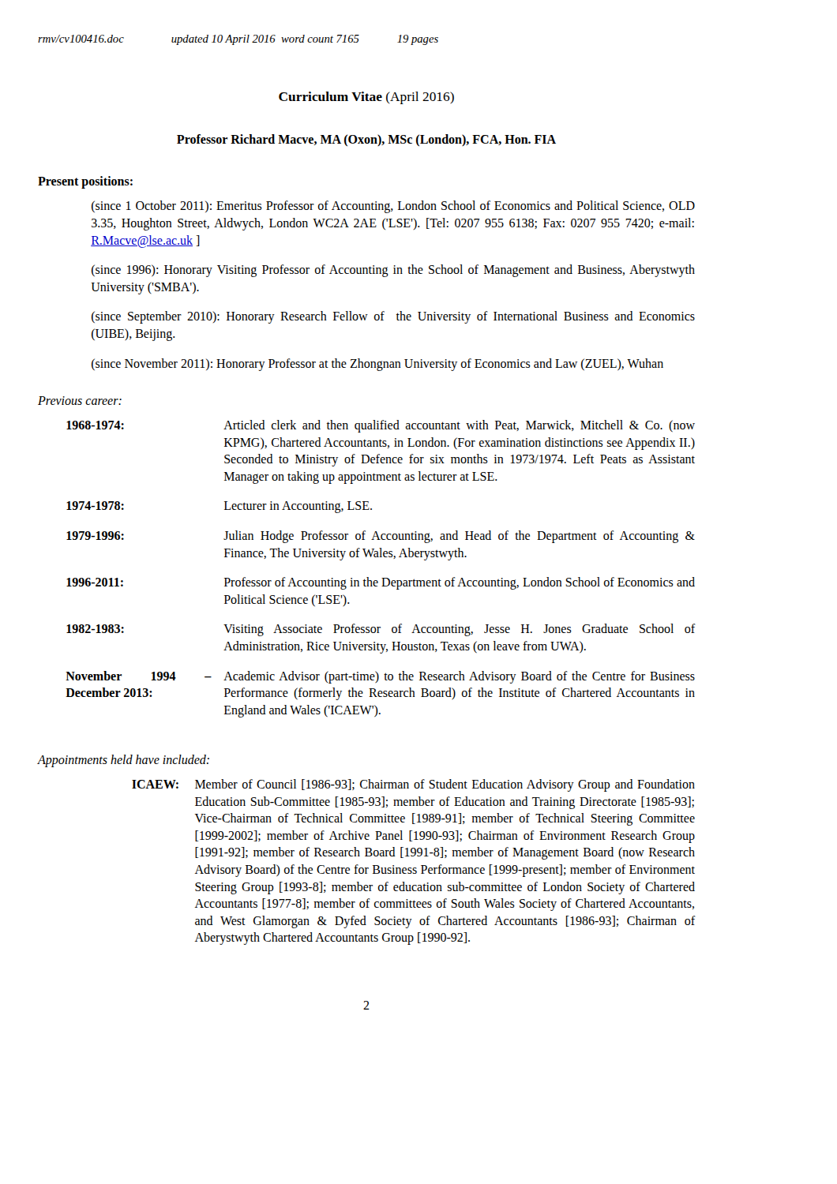rmv/cv100416.doc updated 10 April 2016 word count 7165 19 pages
Curriculum Vitae (April 2016)
Professor Richard Macve, MA (Oxon), MSc (London), FCA, Hon. FIA
Present positions:
(since 1 October 2011): Emeritus Professor of Accounting, London School of Economics and Political Science, OLD 3.35, Houghton Street, Aldwych, London WC2A 2AE ('LSE'). [Tel: 0207 955 6138; Fax: 0207 955 7420; e-mail: R.Macve@lse.ac.uk ]
(since 1996): Honorary Visiting Professor of Accounting in the School of Management and Business, Aberystwyth University ('SMBA').
(since September 2010): Honorary Research Fellow of the University of International Business and Economics (UIBE), Beijing.
(since November 2011): Honorary Professor at the Zhongnan University of Economics and Law (ZUEL), Wuhan
Previous career:
| 1968-1974: | Articled clerk and then qualified accountant with Peat, Marwick, Mitchell & Co. (now KPMG), Chartered Accountants, in London. (For examination distinctions see Appendix II.) Seconded to Ministry of Defence for six months in 1973/1974. Left Peats as Assistant Manager on taking up appointment as lecturer at LSE. |
| 1974-1978: | Lecturer in Accounting, LSE. |
| 1979-1996: | Julian Hodge Professor of Accounting, and Head of the Department of Accounting & Finance, The University of Wales, Aberystwyth. |
| 1996-2011: | Professor of Accounting in the Department of Accounting, London School of Economics and Political Science ('LSE'). |
| 1982-1983: | Visiting Associate Professor of Accounting, Jesse H. Jones Graduate School of Administration, Rice University, Houston, Texas (on leave from UWA). |
| November 1994 – December 2013: | Academic Advisor (part-time) to the Research Advisory Board of the Centre for Business Performance (formerly the Research Board) of the Institute of Chartered Accountants in England and Wales ('ICAEW'). |
Appointments held have included:
| ICAEW: | Member of Council [1986-93]; Chairman of Student Education Advisory Group and Foundation Education Sub-Committee [1985-93]; member of Education and Training Directorate [1985-93]; Vice-Chairman of Technical Committee [1989-91]; member of Technical Steering Committee [1999-2002]; member of Archive Panel [1990-93]; Chairman of Environment Research Group [1991-92]; member of Research Board [1991-8]; member of Management Board (now Research Advisory Board) of the Centre for Business Performance [1999-present]; member of Environment Steering Group [1993-8]; member of education sub-committee of London Society of Chartered Accountants [1977-8]; member of committees of South Wales Society of Chartered Accountants, and West Glamorgan & Dyfed Society of Chartered Accountants [1986-93]; Chairman of Aberystwyth Chartered Accountants Group [1990-92]. |
2